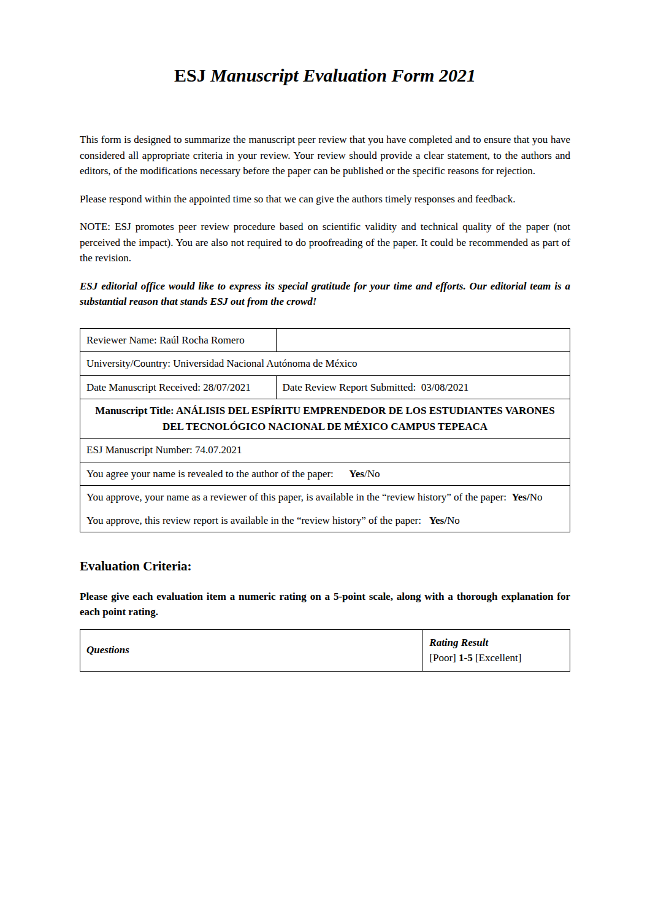ESJ Manuscript Evaluation Form 2021
This form is designed to summarize the manuscript peer review that you have completed and to ensure that you have considered all appropriate criteria in your review. Your review should provide a clear statement, to the authors and editors, of the modifications necessary before the paper can be published or the specific reasons for rejection.
Please respond within the appointed time so that we can give the authors timely responses and feedback.
NOTE: ESJ promotes peer review procedure based on scientific validity and technical quality of the paper (not perceived the impact). You are also not required to do proofreading of the paper. It could be recommended as part of the revision.
ESJ editorial office would like to express its special gratitude for your time and efforts. Our editorial team is a substantial reason that stands ESJ out from the crowd!
| Reviewer Name: Raúl Rocha Romero | |
| University/Country: Universidad Nacional Autónoma de México |
| Date Manuscript Received: 28/07/2021 | Date Review Report Submitted: 03/08/2021 |
| Manuscript Title: ANÁLISIS DEL ESPÍRITU EMPRENDEDOR DE LOS ESTUDIANTES VARONES DEL TECNOLÓGICO NACIONAL DE MÉXICO CAMPUS TEPEACA |
| ESJ Manuscript Number: 74.07.2021 |
| You agree your name is revealed to the author of the paper: Yes /No |
| You approve, your name as a reviewer of this paper, is available in the “review history” of the paper: Yes/ No You approve, this review report is available in the “review history” of the paper: Yes/ No |
Evaluation Criteria:
Please give each evaluation item a numeric rating on a 5-point scale, along with a thorough explanation for each point rating.
| Questions | Rating Result [Poor] 1-5 [Excellent] |